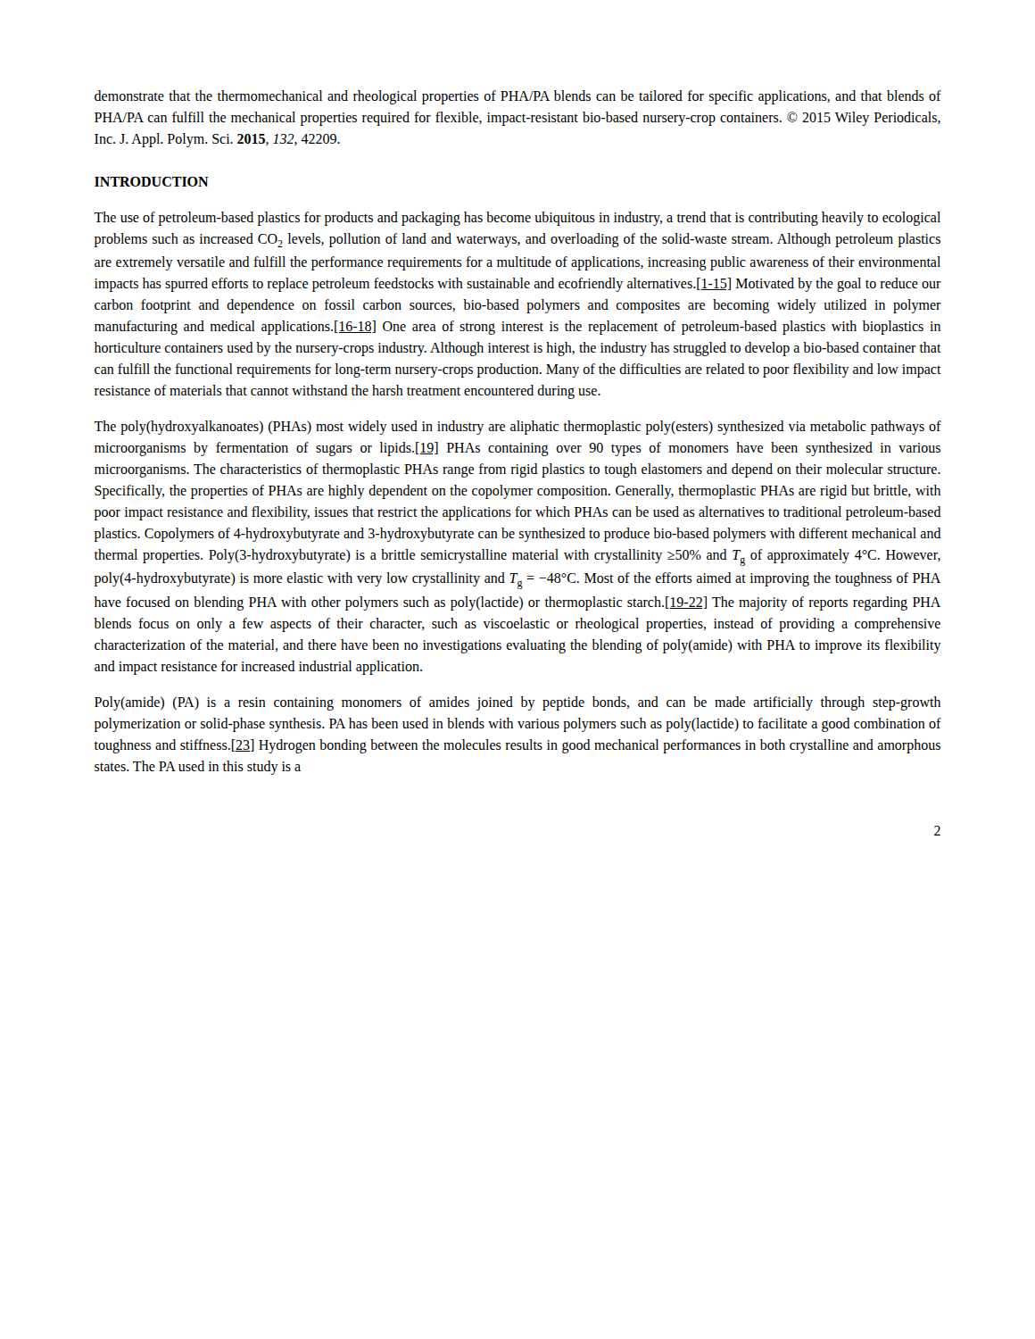demonstrate that the thermomechanical and rheological properties of PHA/PA blends can be tailored for specific applications, and that blends of PHA/PA can fulfill the mechanical properties required for flexible, impact-resistant bio-based nursery-crop containers. © 2015 Wiley Periodicals, Inc. J. Appl. Polym. Sci. 2015, 132, 42209.
Introduction
The use of petroleum-based plastics for products and packaging has become ubiquitous in industry, a trend that is contributing heavily to ecological problems such as increased CO2 levels, pollution of land and waterways, and overloading of the solid-waste stream. Although petroleum plastics are extremely versatile and fulfill the performance requirements for a multitude of applications, increasing public awareness of their environmental impacts has spurred efforts to replace petroleum feedstocks with sustainable and ecofriendly alternatives.[1-15] Motivated by the goal to reduce our carbon footprint and dependence on fossil carbon sources, bio-based polymers and composites are becoming widely utilized in polymer manufacturing and medical applications.[16-18] One area of strong interest is the replacement of petroleum-based plastics with bioplastics in horticulture containers used by the nursery-crops industry. Although interest is high, the industry has struggled to develop a bio-based container that can fulfill the functional requirements for long-term nursery-crops production. Many of the difficulties are related to poor flexibility and low impact resistance of materials that cannot withstand the harsh treatment encountered during use.
The poly(hydroxyalkanoates) (PHAs) most widely used in industry are aliphatic thermoplastic poly(esters) synthesized via metabolic pathways of microorganisms by fermentation of sugars or lipids.[19] PHAs containing over 90 types of monomers have been synthesized in various microorganisms. The characteristics of thermoplastic PHAs range from rigid plastics to tough elastomers and depend on their molecular structure. Specifically, the properties of PHAs are highly dependent on the copolymer composition. Generally, thermoplastic PHAs are rigid but brittle, with poor impact resistance and flexibility, issues that restrict the applications for which PHAs can be used as alternatives to traditional petroleum-based plastics. Copolymers of 4-hydroxybutyrate and 3-hydroxybutyrate can be synthesized to produce bio-based polymers with different mechanical and thermal properties. Poly(3-hydroxybutyrate) is a brittle semicrystalline material with crystallinity ≥50% and Tg of approximately 4°C. However, poly(4-hydroxybutyrate) is more elastic with very low crystallinity and Tg = −48°C. Most of the efforts aimed at improving the toughness of PHA have focused on blending PHA with other polymers such as poly(lactide) or thermoplastic starch.[19-22] The majority of reports regarding PHA blends focus on only a few aspects of their character, such as viscoelastic or rheological properties, instead of providing a comprehensive characterization of the material, and there have been no investigations evaluating the blending of poly(amide) with PHA to improve its flexibility and impact resistance for increased industrial application.
Poly(amide) (PA) is a resin containing monomers of amides joined by peptide bonds, and can be made artificially through step-growth polymerization or solid-phase synthesis. PA has been used in blends with various polymers such as poly(lactide) to facilitate a good combination of toughness and stiffness.[23] Hydrogen bonding between the molecules results in good mechanical performances in both crystalline and amorphous states. The PA used in this study is a
2